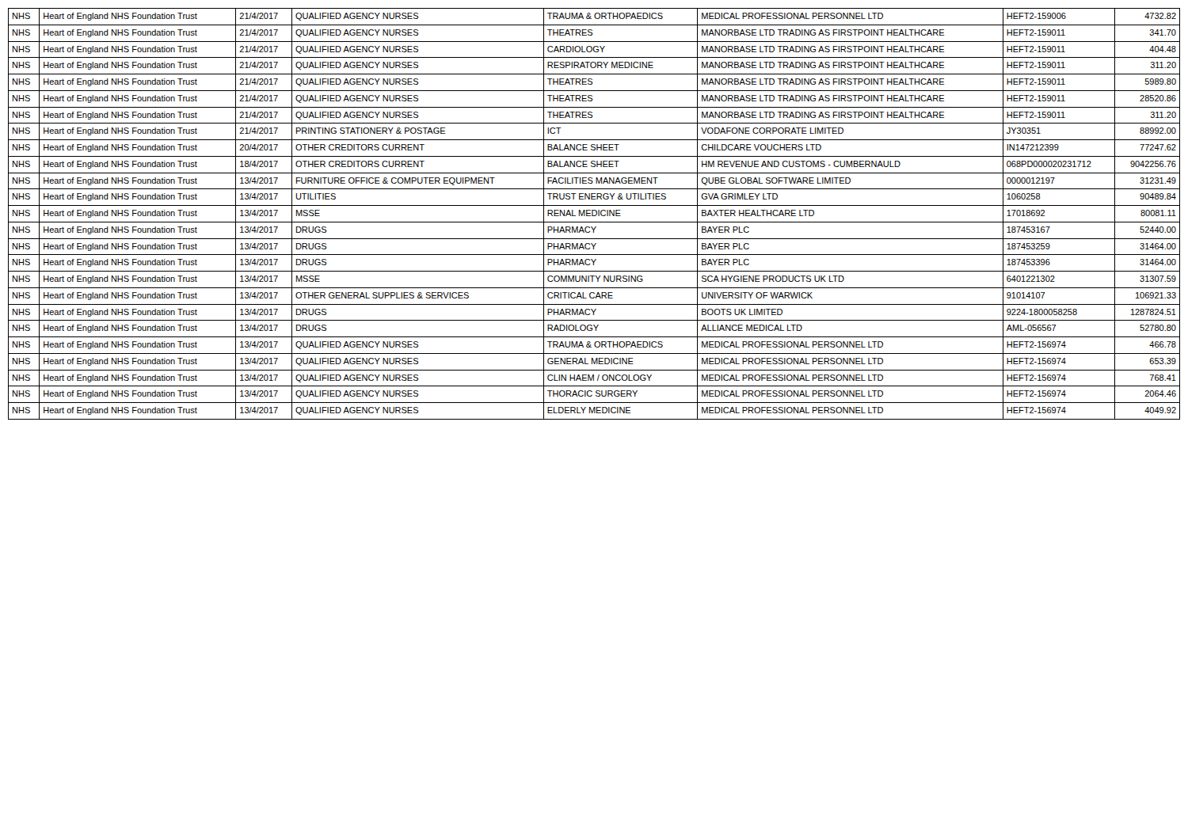| NHS | Heart of England NHS Foundation Trust | 21/4/2017 | QUALIFIED AGENCY NURSES | TRAUMA & ORTHOPAEDICS | MEDICAL PROFESSIONAL PERSONNEL LTD | HEFT2-159006 | 4732.82 |
| NHS | Heart of England NHS Foundation Trust | 21/4/2017 | QUALIFIED AGENCY NURSES | THEATRES | MANORBASE LTD TRADING AS FIRSTPOINT HEALTHCARE | HEFT2-159011 | 341.70 |
| NHS | Heart of England NHS Foundation Trust | 21/4/2017 | QUALIFIED AGENCY NURSES | CARDIOLOGY | MANORBASE LTD TRADING AS FIRSTPOINT HEALTHCARE | HEFT2-159011 | 404.48 |
| NHS | Heart of England NHS Foundation Trust | 21/4/2017 | QUALIFIED AGENCY NURSES | RESPIRATORY MEDICINE | MANORBASE LTD TRADING AS FIRSTPOINT HEALTHCARE | HEFT2-159011 | 311.20 |
| NHS | Heart of England NHS Foundation Trust | 21/4/2017 | QUALIFIED AGENCY NURSES | THEATRES | MANORBASE LTD TRADING AS FIRSTPOINT HEALTHCARE | HEFT2-159011 | 5989.80 |
| NHS | Heart of England NHS Foundation Trust | 21/4/2017 | QUALIFIED AGENCY NURSES | THEATRES | MANORBASE LTD TRADING AS FIRSTPOINT HEALTHCARE | HEFT2-159011 | 28520.86 |
| NHS | Heart of England NHS Foundation Trust | 21/4/2017 | QUALIFIED AGENCY NURSES | THEATRES | MANORBASE LTD TRADING AS FIRSTPOINT HEALTHCARE | HEFT2-159011 | 311.20 |
| NHS | Heart of England NHS Foundation Trust | 21/4/2017 | PRINTING STATIONERY & POSTAGE | ICT | VODAFONE CORPORATE LIMITED | JY30351 | 88992.00 |
| NHS | Heart of England NHS Foundation Trust | 20/4/2017 | OTHER CREDITORS CURRENT | BALANCE SHEET | CHILDCARE VOUCHERS LTD | IN147212399 | 77247.62 |
| NHS | Heart of England NHS Foundation Trust | 18/4/2017 | OTHER CREDITORS CURRENT | BALANCE SHEET | HM REVENUE AND CUSTOMS - CUMBERNAULD | 068PD000020231712 | 9042256.76 |
| NHS | Heart of England NHS Foundation Trust | 13/4/2017 | FURNITURE OFFICE & COMPUTER EQUIPMENT | FACILITIES MANAGEMENT | QUBE GLOBAL SOFTWARE LIMITED | 0000012197 | 31231.49 |
| NHS | Heart of England NHS Foundation Trust | 13/4/2017 | UTILITIES | TRUST ENERGY & UTILITIES | GVA GRIMLEY LTD | 1060258 | 90489.84 |
| NHS | Heart of England NHS Foundation Trust | 13/4/2017 | MSSE | RENAL MEDICINE | BAXTER HEALTHCARE LTD | 17018692 | 80081.11 |
| NHS | Heart of England NHS Foundation Trust | 13/4/2017 | DRUGS | PHARMACY | BAYER PLC | 187453167 | 52440.00 |
| NHS | Heart of England NHS Foundation Trust | 13/4/2017 | DRUGS | PHARMACY | BAYER PLC | 187453259 | 31464.00 |
| NHS | Heart of England NHS Foundation Trust | 13/4/2017 | DRUGS | PHARMACY | BAYER PLC | 187453396 | 31464.00 |
| NHS | Heart of England NHS Foundation Trust | 13/4/2017 | MSSE | COMMUNITY NURSING | SCA HYGIENE PRODUCTS UK LTD | 6401221302 | 31307.59 |
| NHS | Heart of England NHS Foundation Trust | 13/4/2017 | OTHER GENERAL SUPPLIES & SERVICES | CRITICAL CARE | UNIVERSITY OF WARWICK | 91014107 | 106921.33 |
| NHS | Heart of England NHS Foundation Trust | 13/4/2017 | DRUGS | PHARMACY | BOOTS UK LIMITED | 9224-1800058258 | 1287824.51 |
| NHS | Heart of England NHS Foundation Trust | 13/4/2017 | DRUGS | RADIOLOGY | ALLIANCE MEDICAL LTD | AML-056567 | 52780.80 |
| NHS | Heart of England NHS Foundation Trust | 13/4/2017 | QUALIFIED AGENCY NURSES | TRAUMA & ORTHOPAEDICS | MEDICAL PROFESSIONAL PERSONNEL LTD | HEFT2-156974 | 466.78 |
| NHS | Heart of England NHS Foundation Trust | 13/4/2017 | QUALIFIED AGENCY NURSES | GENERAL MEDICINE | MEDICAL PROFESSIONAL PERSONNEL LTD | HEFT2-156974 | 653.39 |
| NHS | Heart of England NHS Foundation Trust | 13/4/2017 | QUALIFIED AGENCY NURSES | CLIN HAEM / ONCOLOGY | MEDICAL PROFESSIONAL PERSONNEL LTD | HEFT2-156974 | 768.41 |
| NHS | Heart of England NHS Foundation Trust | 13/4/2017 | QUALIFIED AGENCY NURSES | THORACIC SURGERY | MEDICAL PROFESSIONAL PERSONNEL LTD | HEFT2-156974 | 2064.46 |
| NHS | Heart of England NHS Foundation Trust | 13/4/2017 | QUALIFIED AGENCY NURSES | ELDERLY MEDICINE | MEDICAL PROFESSIONAL PERSONNEL LTD | HEFT2-156974 | 4049.92 |